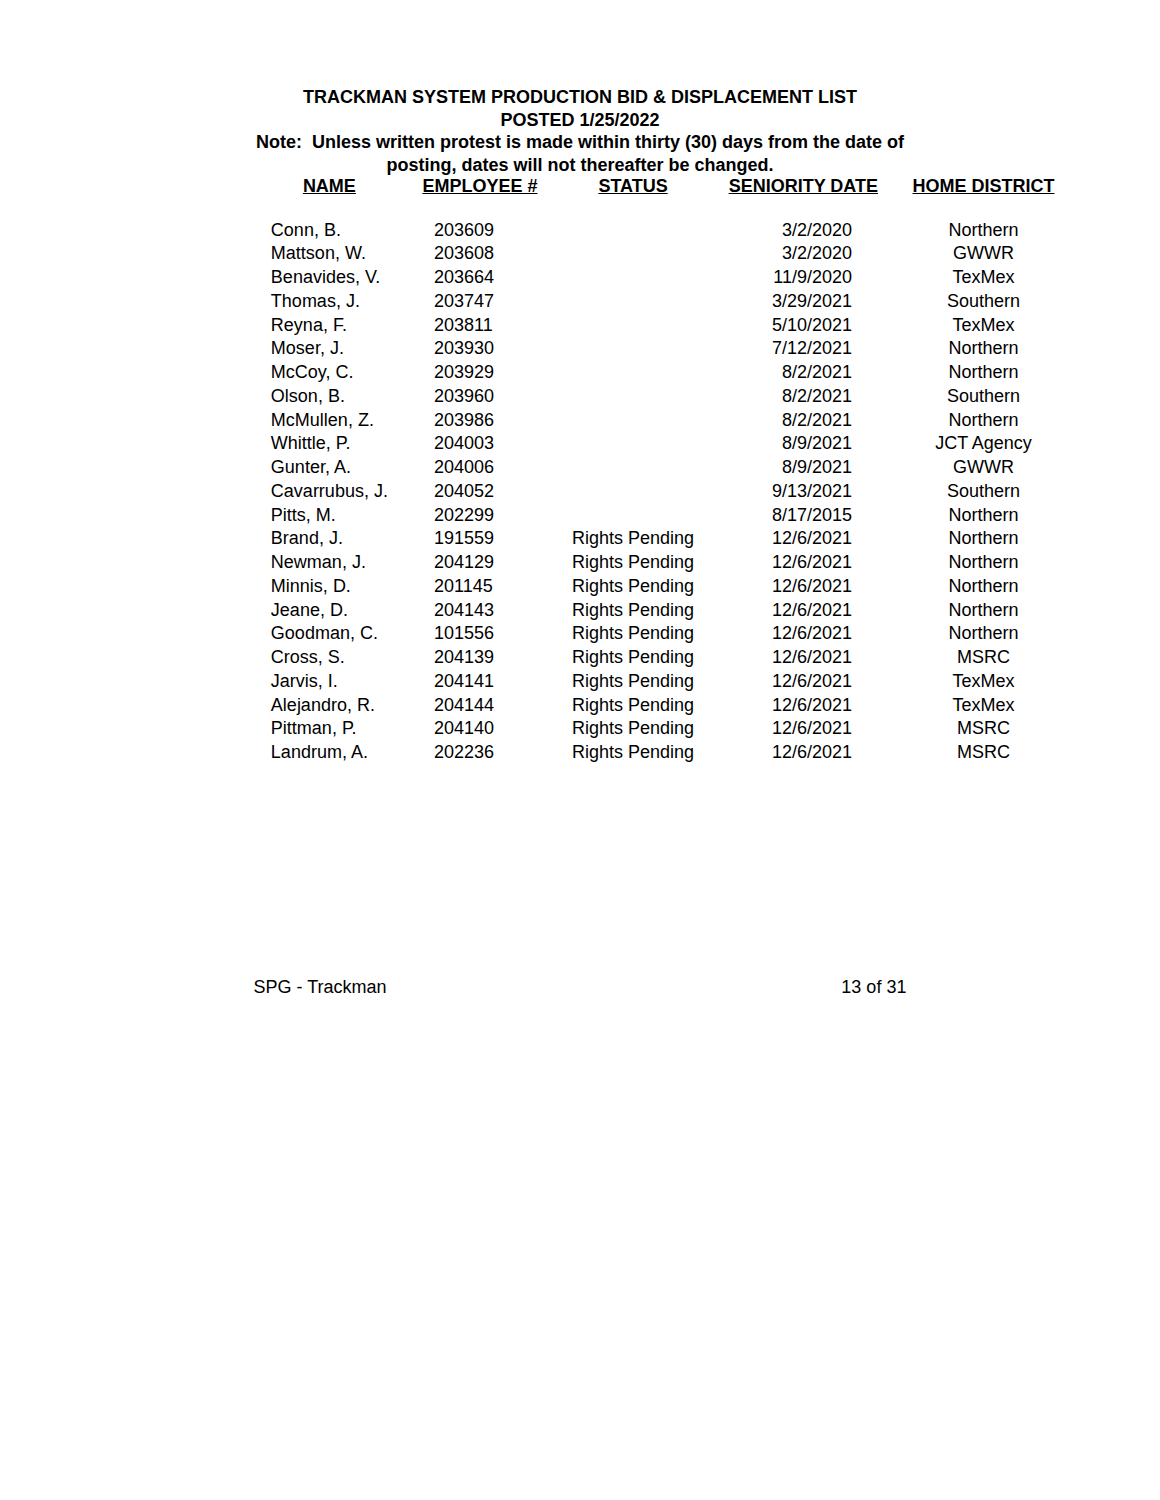TRACKMAN SYSTEM PRODUCTION BID & DISPLACEMENT LIST
POSTED 1/25/2022
Note: Unless written protest is made within thirty (30) days from the date of posting, dates will not thereafter be changed.
| NAME | EMPLOYEE # | STATUS | SENIORITY DATE | HOME DISTRICT |
| --- | --- | --- | --- | --- |
| Conn, B. | 203609 | | 3/2/2020 | Northern |
| Mattson, W. | 203608 | | 3/2/2020 | GWWR |
| Benavides, V. | 203664 | | 11/9/2020 | TexMex |
| Thomas, J. | 203747 | | 3/29/2021 | Southern |
| Reyna, F. | 203811 | | 5/10/2021 | TexMex |
| Moser, J. | 203930 | | 7/12/2021 | Northern |
| McCoy, C. | 203929 | | 8/2/2021 | Northern |
| Olson, B. | 203960 | | 8/2/2021 | Southern |
| McMullen, Z. | 203986 | | 8/2/2021 | Northern |
| Whittle, P. | 204003 | | 8/9/2021 | JCT Agency |
| Gunter, A. | 204006 | | 8/9/2021 | GWWR |
| Cavarrubus, J. | 204052 | | 9/13/2021 | Southern |
| Pitts, M. | 202299 | | 8/17/2015 | Northern |
| Brand, J. | 191559 | Rights Pending | 12/6/2021 | Northern |
| Newman, J. | 204129 | Rights Pending | 12/6/2021 | Northern |
| Minnis, D. | 201145 | Rights Pending | 12/6/2021 | Northern |
| Jeane, D. | 204143 | Rights Pending | 12/6/2021 | Northern |
| Goodman, C. | 101556 | Rights Pending | 12/6/2021 | Northern |
| Cross, S. | 204139 | Rights Pending | 12/6/2021 | MSRC |
| Jarvis, I. | 204141 | Rights Pending | 12/6/2021 | TexMex |
| Alejandro, R. | 204144 | Rights Pending | 12/6/2021 | TexMex |
| Pittman, P. | 204140 | Rights Pending | 12/6/2021 | MSRC |
| Landrum, A. | 202236 | Rights Pending | 12/6/2021 | MSRC |
SPG - Trackman 13 of 31